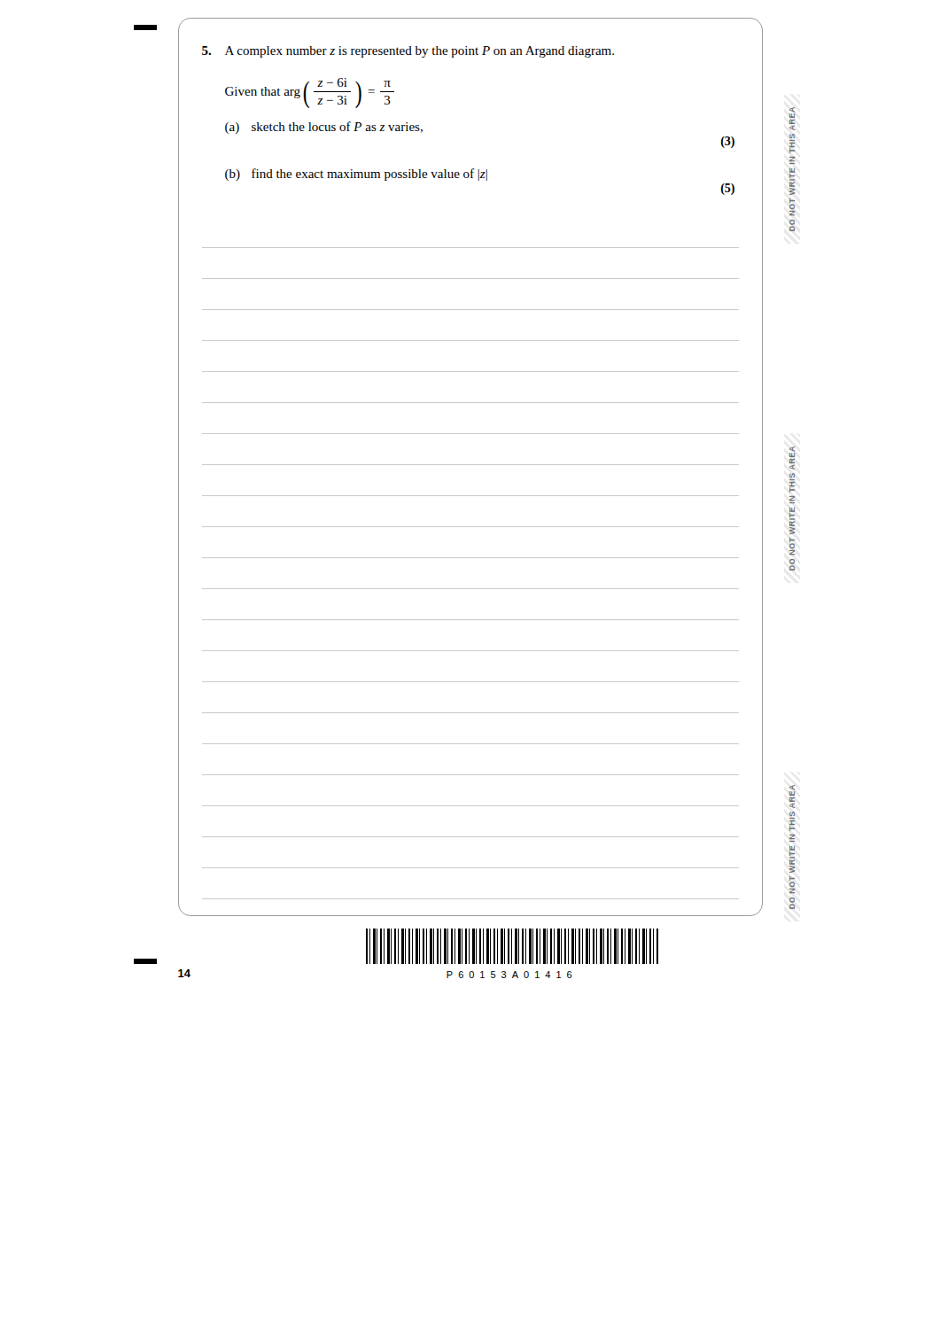DO NOT WRITE IN THIS AREA
DO NOT WRITE IN THIS AREA
DO NOT WRITE IN THIS AREA
5.
A complex number z is represented by the point P on an Argand diagram.
Given that arg ( z − 6i z − 3i ) = π 3
(a)
sketch the locus of P as z varies,
(3)
(b)
find the exact maximum possible value of |z|
(5)
14
P60153A01416